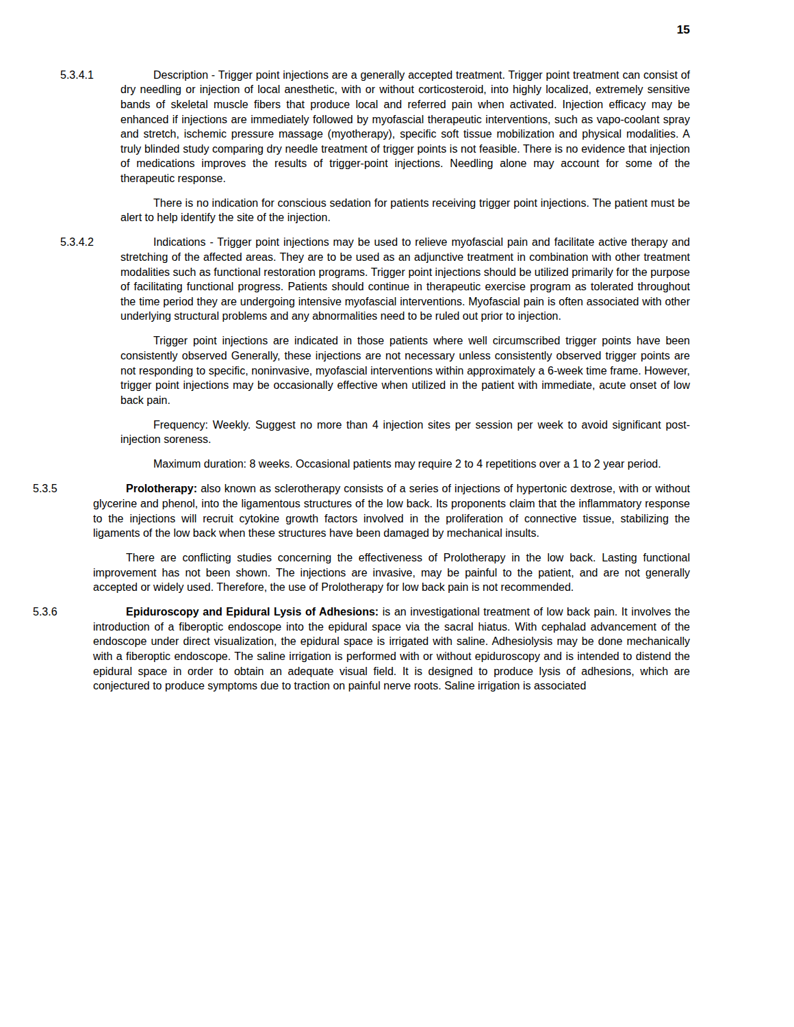15
5.3.4.1
Description - Trigger point injections are a generally accepted treatment. Trigger point treatment can consist of dry needling or injection of local anesthetic, with or without corticosteroid, into highly localized, extremely sensitive bands of skeletal muscle fibers that produce local and referred pain when activated. Injection efficacy may be enhanced if injections are immediately followed by myofascial therapeutic interventions, such as vapo-coolant spray and stretch, ischemic pressure massage (myotherapy), specific soft tissue mobilization and physical modalities. A truly blinded study comparing dry needle treatment of trigger points is not feasible. There is no evidence that injection of medications improves the results of trigger-point injections. Needling alone may account for some of the therapeutic response.
There is no indication for conscious sedation for patients receiving trigger point injections. The patient must be alert to help identify the site of the injection.
5.3.4.2
Indications - Trigger point injections may be used to relieve myofascial pain and facilitate active therapy and stretching of the affected areas. They are to be used as an adjunctive treatment in combination with other treatment modalities such as functional restoration programs. Trigger point injections should be utilized primarily for the purpose of facilitating functional progress. Patients should continue in therapeutic exercise program as tolerated throughout the time period they are undergoing intensive myofascial interventions. Myofascial pain is often associated with other underlying structural problems and any abnormalities need to be ruled out prior to injection.
Trigger point injections are indicated in those patients where well circumscribed trigger points have been consistently observed Generally, these injections are not necessary unless consistently observed trigger points are not responding to specific, noninvasive, myofascial interventions within approximately a 6-week time frame. However, trigger point injections may be occasionally effective when utilized in the patient with immediate, acute onset of low back pain.
Frequency: Weekly. Suggest no more than 4 injection sites per session per week to avoid significant post-injection soreness.
Maximum duration: 8 weeks. Occasional patients may require 2 to 4 repetitions over a 1 to 2 year period.
5.3.5
Prolotherapy: also known as sclerotherapy consists of a series of injections of hypertonic dextrose, with or without glycerine and phenol, into the ligamentous structures of the low back. Its proponents claim that the inflammatory response to the injections will recruit cytokine growth factors involved in the proliferation of connective tissue, stabilizing the ligaments of the low back when these structures have been damaged by mechanical insults.
There are conflicting studies concerning the effectiveness of Prolotherapy in the low back. Lasting functional improvement has not been shown. The injections are invasive, may be painful to the patient, and are not generally accepted or widely used. Therefore, the use of Prolotherapy for low back pain is not recommended.
5.3.6
Epiduroscopy and Epidural Lysis of Adhesions: is an investigational treatment of low back pain. It involves the introduction of a fiberoptic endoscope into the epidural space via the sacral hiatus. With cephalad advancement of the endoscope under direct visualization, the epidural space is irrigated with saline. Adhesiolysis may be done mechanically with a fiberoptic endoscope. The saline irrigation is performed with or without epiduroscopy and is intended to distend the epidural space in order to obtain an adequate visual field. It is designed to produce lysis of adhesions, which are conjectured to produce symptoms due to traction on painful nerve roots. Saline irrigation is associated